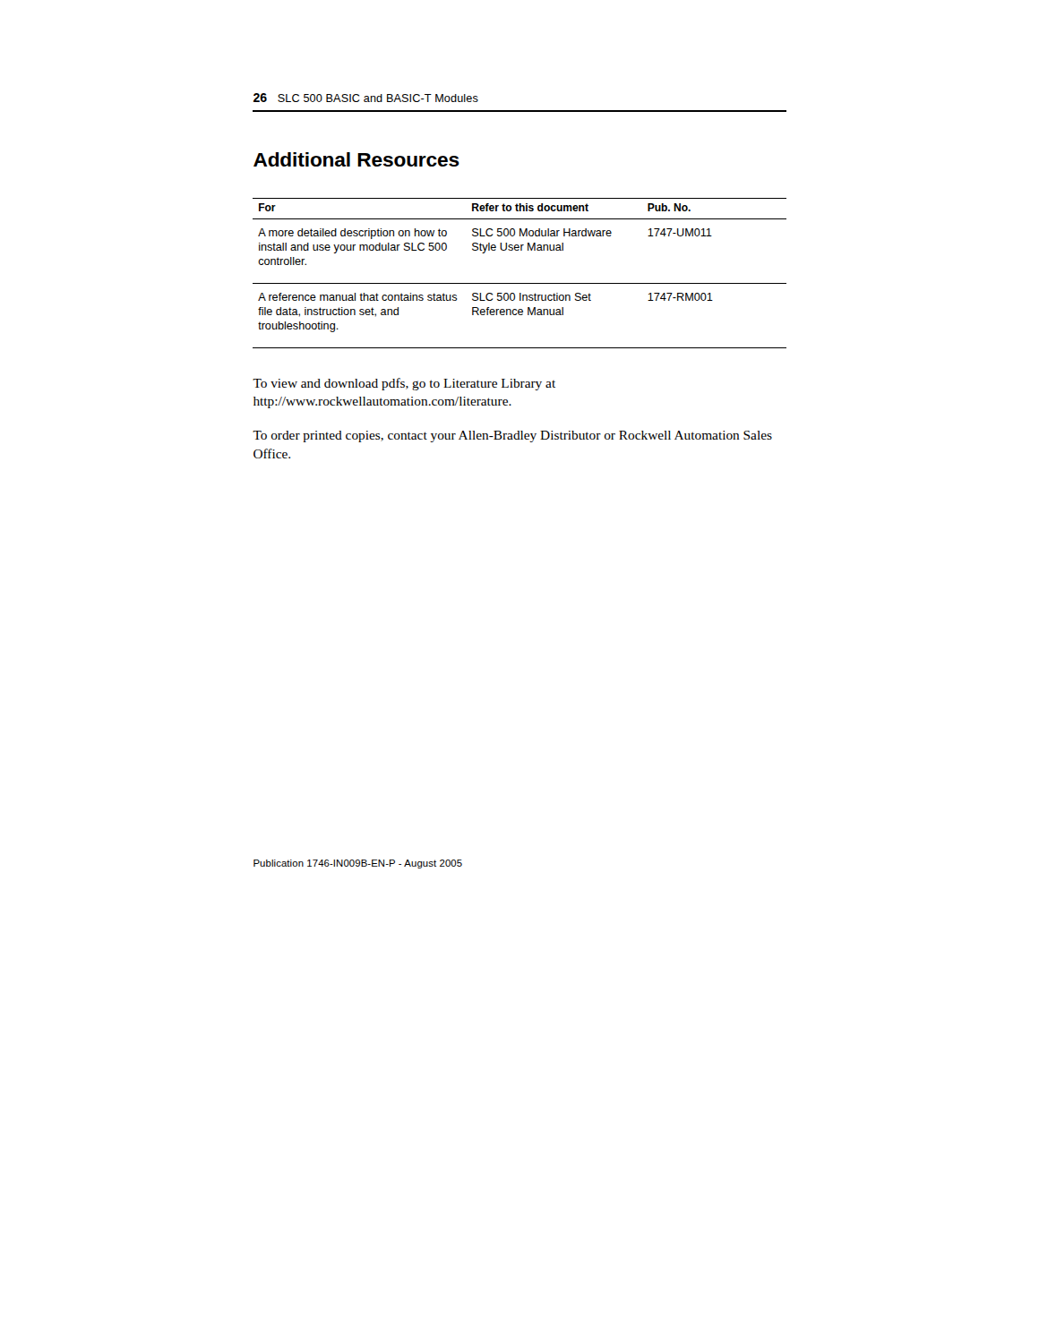26 SLC 500 BASIC and BASIC-T Modules
Additional Resources
| For | Refer to this document | Pub. No. |
| --- | --- | --- |
| A more detailed description on how to install and use your modular SLC 500 controller. | SLC 500 Modular Hardware Style User Manual | 1747-UM011 |
| A reference manual that contains status file data, instruction set, and troubleshooting. | SLC 500 Instruction Set Reference Manual | 1747-RM001 |
To view and download pdfs, go to Literature Library at http://www.rockwellautomation.com/literature.
To order printed copies, contact your Allen-Bradley Distributor or Rockwell Automation Sales Office.
Publication 1746-IN009B-EN-P - August 2005